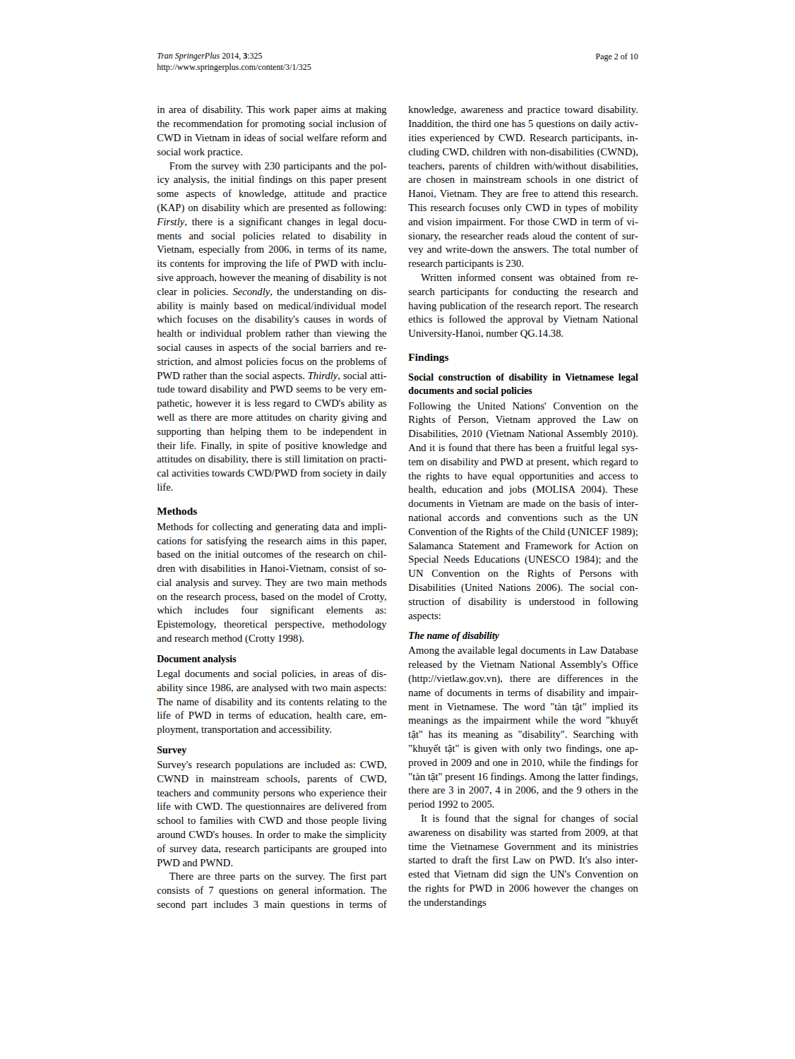Tran SpringerPlus 2014, 3:325
http://www.springerplus.com/content/3/1/325
Page 2 of 10
in area of disability. This work paper aims at making the recommendation for promoting social inclusion of CWD in Vietnam in ideas of social welfare reform and social work practice.
From the survey with 230 participants and the policy analysis, the initial findings on this paper present some aspects of knowledge, attitude and practice (KAP) on disability which are presented as following: Firstly, there is a significant changes in legal documents and social policies related to disability in Vietnam, especially from 2006, in terms of its name, its contents for improving the life of PWD with inclusive approach, however the meaning of disability is not clear in policies. Secondly, the understanding on disability is mainly based on medical/individual model which focuses on the disability's causes in words of health or individual problem rather than viewing the social causes in aspects of the social barriers and restriction, and almost policies focus on the problems of PWD rather than the social aspects. Thirdly, social attitude toward disability and PWD seems to be very empathetic, however it is less regard to CWD's ability as well as there are more attitudes on charity giving and supporting than helping them to be independent in their life. Finally, in spite of positive knowledge and attitudes on disability, there is still limitation on practical activities towards CWD/PWD from society in daily life.
Methods
Methods for collecting and generating data and implications for satisfying the research aims in this paper, based on the initial outcomes of the research on children with disabilities in Hanoi-Vietnam, consist of social analysis and survey. They are two main methods on the research process, based on the model of Crotty, which includes four significant elements as: Epistemology, theoretical perspective, methodology and research method (Crotty 1998).
Document analysis
Legal documents and social policies, in areas of disability since 1986, are analysed with two main aspects: The name of disability and its contents relating to the life of PWD in terms of education, health care, employment, transportation and accessibility.
Survey
Survey's research populations are included as: CWD, CWND in mainstream schools, parents of CWD, teachers and community persons who experience their life with CWD. The questionnaires are delivered from school to families with CWD and those people living around CWD's houses. In order to make the simplicity of survey data, research participants are grouped into PWD and PWND.
There are three parts on the survey. The first part consists of 7 questions on general information. The second part includes 3 main questions in terms of knowledge, awareness and practice toward disability. Inaddition, the third one has 5 questions on daily activities experienced by CWD. Research participants, including CWD, children with non-disabilities (CWND), teachers, parents of children with/without disabilities, are chosen in mainstream schools in one district of Hanoi, Vietnam. They are free to attend this research. This research focuses only CWD in types of mobility and vision impairment. For those CWD in term of visionary, the researcher reads aloud the content of survey and write-down the answers. The total number of research participants is 230.
Written informed consent was obtained from research participants for conducting the research and having publication of the research report. The research ethics is followed the approval by Vietnam National University-Hanoi, number QG.14.38.
Findings
Social construction of disability in Vietnamese legal documents and social policies
Following the United Nations' Convention on the Rights of Person, Vietnam approved the Law on Disabilities, 2010 (Vietnam National Assembly 2010). And it is found that there has been a fruitful legal system on disability and PWD at present, which regard to the rights to have equal opportunities and access to health, education and jobs (MOLISA 2004). These documents in Vietnam are made on the basis of international accords and conventions such as the UN Convention of the Rights of the Child (UNICEF 1989); Salamanca Statement and Framework for Action on Special Needs Educations (UNESCO 1984); and the UN Convention on the Rights of Persons with Disabilities (United Nations 2006). The social construction of disability is understood in following aspects:
The name of disability
Among the available legal documents in Law Database released by the Vietnam National Assembly's Office (http://vietlaw.gov.vn), there are differences in the name of documents in terms of disability and impairment in Vietnamese. The word "tàn tật" implied its meanings as the impairment while the word "khuyết tật" has its meaning as "disability". Searching with "khuyết tật" is given with only two findings, one approved in 2009 and one in 2010, while the findings for "tàn tật" present 16 findings. Among the latter findings, there are 3 in 2007, 4 in 2006, and the 9 others in the period 1992 to 2005.
It is found that the signal for changes of social awareness on disability was started from 2009, at that time the Vietnamese Government and its ministries started to draft the first Law on PWD. It's also interested that Vietnam did sign the UN's Convention on the rights for PWD in 2006 however the changes on the understandings